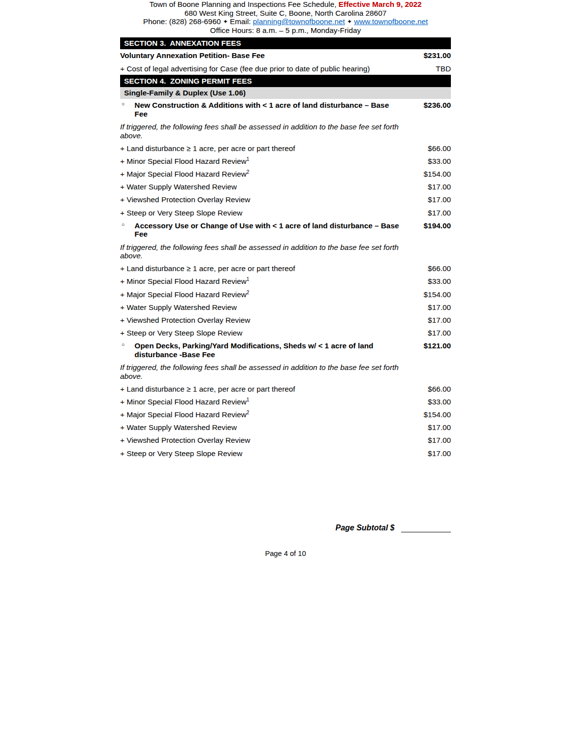Town of Boone Planning and Inspections Fee Schedule, Effective March 9, 2022
680 West King Street, Suite C, Boone, North Carolina 28607
Phone: (828) 268-6960 ✦ Email: planning@townofboone.net ✦ www.townofboone.net
Office Hours: 8 a.m. – 5 p.m., Monday-Friday
| SECTION 3. ANNEXATION FEES |
| Voluntary Annexation Petition- Base Fee | $231.00 |
| + Cost of legal advertising for Case (fee due prior to date of public hearing) | TBD |
| SECTION 4. ZONING PERMIT FEES |
| Single-Family & Duplex (Use 1.06) |
| New Construction & Additions with < 1 acre of land disturbance – Base Fee | $236.00 |
| If triggered, the following fees shall be assessed in addition to the base fee set forth above. | |
| + Land disturbance ≥ 1 acre, per acre or part thereof | $66.00 |
| + Minor Special Flood Hazard Review 1 | $33.00 |
| + Major Special Flood Hazard Review 2 | $154.00 |
| + Water Supply Watershed Review | $17.00 |
| + Viewshed Protection Overlay Review | $17.00 |
| + Steep or Very Steep Slope Review | $17.00 |
| Accessory Use or Change of Use with < 1 acre of land disturbance – Base Fee | $194.00 |
| If triggered, the following fees shall be assessed in addition to the base fee set forth above. | |
| + Land disturbance ≥ 1 acre, per acre or part thereof | $66.00 |
| + Minor Special Flood Hazard Review 1 | $33.00 |
| + Major Special Flood Hazard Review 2 | $154.00 |
| + Water Supply Watershed Review | $17.00 |
| + Viewshed Protection Overlay Review | $17.00 |
| + Steep or Very Steep Slope Review | $17.00 |
| Open Decks, Parking/Yard Modifications, Sheds w/ < 1 acre of land disturbance -Base Fee | $121.00 |
| If triggered, the following fees shall be assessed in addition to the base fee set forth above. | |
| + Land disturbance ≥ 1 acre, per acre or part thereof | $66.00 |
| + Minor Special Flood Hazard Review 1 | $33.00 |
| + Major Special Flood Hazard Review 2 | $154.00 |
| + Water Supply Watershed Review | $17.00 |
| + Viewshed Protection Overlay Review | $17.00 |
| + Steep or Very Steep Slope Review | $17.00 |
Page Subtotal $
Page 4 of 10